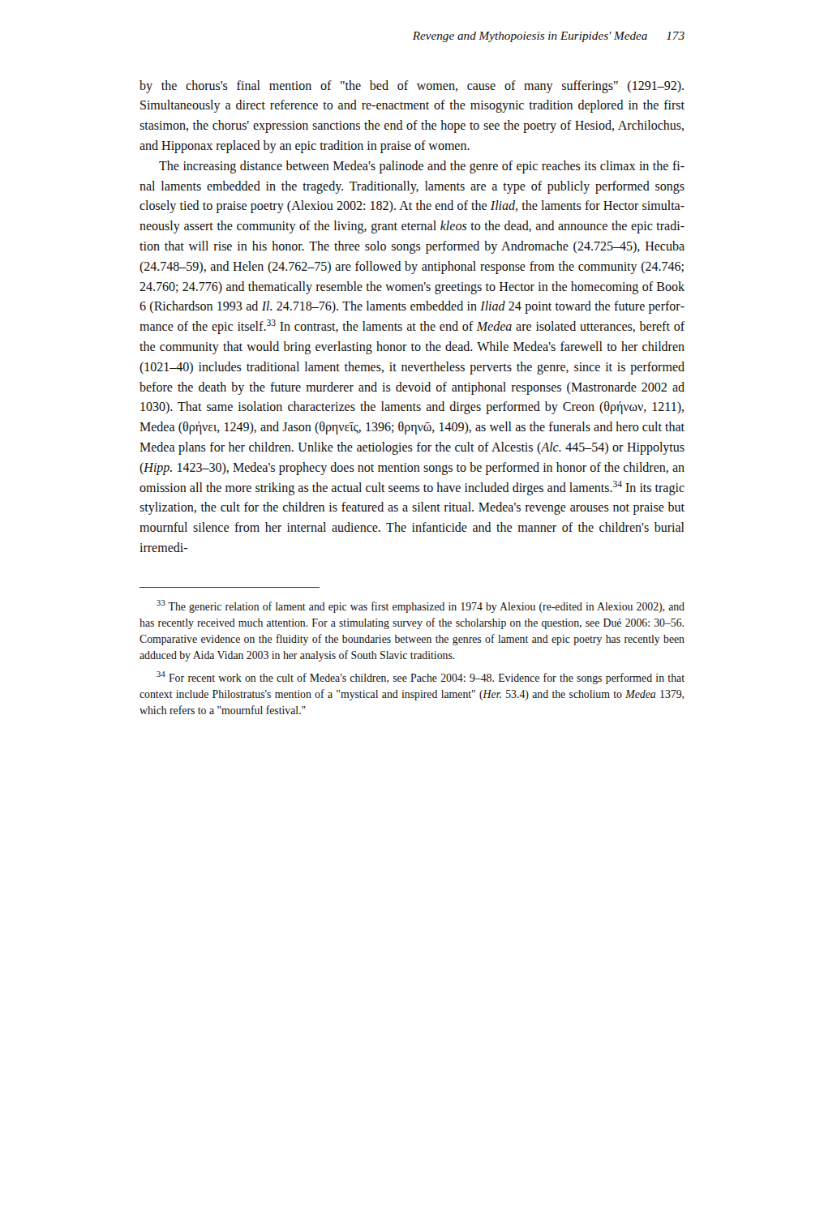Revenge and Mythopoiesis in Euripides' Medea 173
by the chorus's final mention of "the bed of women, cause of many sufferings" (1291–92). Simultaneously a direct reference to and re-enactment of the misogynic tradition deplored in the first stasimon, the chorus' expression sanctions the end of the hope to see the poetry of Hesiod, Archilochus, and Hipponax replaced by an epic tradition in praise of women.
The increasing distance between Medea's palinode and the genre of epic reaches its climax in the final laments embedded in the tragedy. Traditionally, laments are a type of publicly performed songs closely tied to praise poetry (Alexiou 2002: 182). At the end of the Iliad, the laments for Hector simultaneously assert the community of the living, grant eternal kleos to the dead, and announce the epic tradition that will rise in his honor. The three solo songs performed by Andromache (24.725–45), Hecuba (24.748–59), and Helen (24.762–75) are followed by antiphonal response from the community (24.746; 24.760; 24.776) and thematically resemble the women's greetings to Hector in the homecoming of Book 6 (Richardson 1993 ad Il. 24.718–76). The laments embedded in Iliad 24 point toward the future performance of the epic itself.33 In contrast, the laments at the end of Medea are isolated utterances, bereft of the community that would bring everlasting honor to the dead. While Medea's farewell to her children (1021–40) includes traditional lament themes, it nevertheless perverts the genre, since it is performed before the death by the future murderer and is devoid of antiphonal responses (Mastronarde 2002 ad 1030). That same isolation characterizes the laments and dirges performed by Creon (θρήνων, 1211), Medea (θρήνει, 1249), and Jason (θρηνεῖς, 1396; θρηνῶ, 1409), as well as the funerals and hero cult that Medea plans for her children. Unlike the aetiologies for the cult of Alcestis (Alc. 445–54) or Hippolytus (Hipp. 1423–30), Medea's prophecy does not mention songs to be performed in honor of the children, an omission all the more striking as the actual cult seems to have included dirges and laments.34 In its tragic stylization, the cult for the children is featured as a silent ritual. Medea's revenge arouses not praise but mournful silence from her internal audience. The infanticide and the manner of the children's burial irremedi-
33 The generic relation of lament and epic was first emphasized in 1974 by Alexiou (re-edited in Alexiou 2002), and has recently received much attention. For a stimulating survey of the scholarship on the question, see Dué 2006: 30–56. Comparative evidence on the fluidity of the boundaries between the genres of lament and epic poetry has recently been adduced by Aida Vidan 2003 in her analysis of South Slavic traditions.
34 For recent work on the cult of Medea's children, see Pache 2004: 9–48. Evidence for the songs performed in that context include Philostratus's mention of a "mystical and inspired lament" (Her. 53.4) and the scholium to Medea 1379, which refers to a "mournful festival."